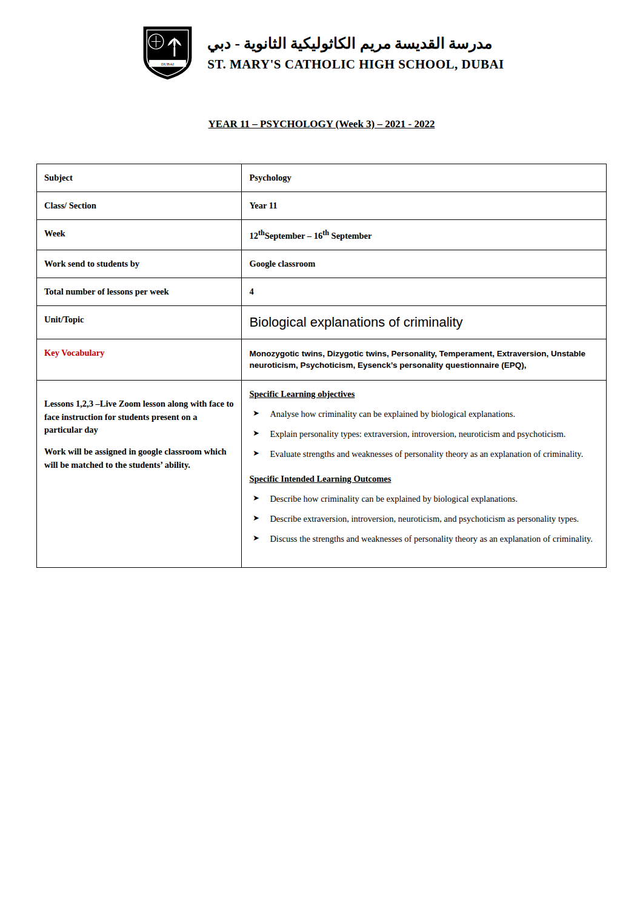DUBAI
مدرسة القديسة مريم الكاثوليكية الثانوية - دبي
ST. MARY'S CATHOLIC HIGH SCHOOL, DUBAI
YEAR 11 – PSYCHOLOGY (Week 3) – 2021 - 2022
| Subject | Psychology |
| Class/ Section | Year 11 |
| Week | 12 th September – 16 th September |
| Work send to students by | Google classroom |
| Total number of lessons per week | 4 |
| Unit/Topic | Biological explanations of criminality |
| Key Vocabulary | Monozygotic twins, Dizygotic twins, Personality, Temperament, Extraversion, Unstable neuroticism, Psychoticism, Eysenck’s personality questionnaire (EPQ), |
| Lessons 1,2,3 –Live Zoom lesson along with face to face instruction for students present on a particular day Work will be assigned in google classroom which will be matched to the students’ ability. | Specific Learning objectives Analyse how criminality can be explained by biological explanations. Explain personality types: extraversion, introversion, neuroticism and psychoticism. Evaluate strengths and weaknesses of personality theory as an explanation of criminality. Specific Intended Learning Outcomes Describe how criminality can be explained by biological explanations. Describe extraversion, introversion, neuroticism, and psychoticism as personality types. Discuss the strengths and weaknesses of personality theory as an explanation of criminality. |